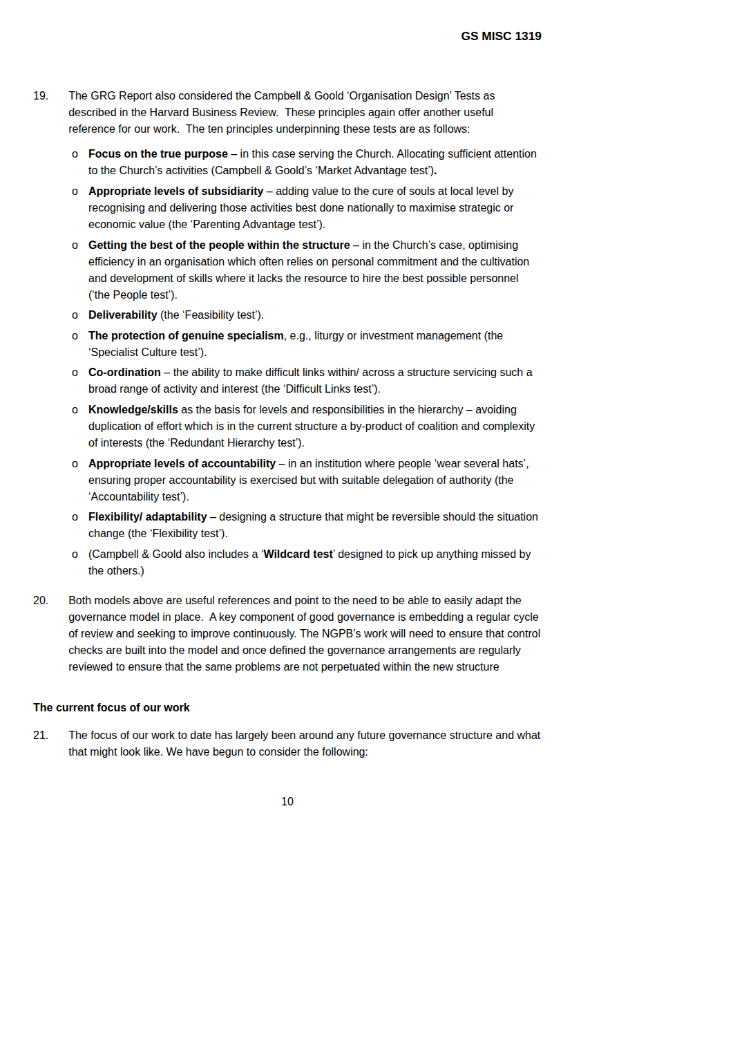GS MISC 1319
19. The GRG Report also considered the Campbell & Goold ‘Organisation Design’ Tests as described in the Harvard Business Review. These principles again offer another useful reference for our work. The ten principles underpinning these tests are as follows:
Focus on the true purpose – in this case serving the Church. Allocating sufficient attention to the Church’s activities (Campbell & Goold’s ‘Market Advantage test’).
Appropriate levels of subsidiarity – adding value to the cure of souls at local level by recognising and delivering those activities best done nationally to maximise strategic or economic value (the ‘Parenting Advantage test’).
Getting the best of the people within the structure – in the Church’s case, optimising efficiency in an organisation which often relies on personal commitment and the cultivation and development of skills where it lacks the resource to hire the best possible personnel (‘the People test’).
Deliverability (the ‘Feasibility test’).
The protection of genuine specialism, e.g., liturgy or investment management (the ‘Specialist Culture test’).
Co-ordination – the ability to make difficult links within/ across a structure servicing such a broad range of activity and interest (the ‘Difficult Links test’).
Knowledge/skills as the basis for levels and responsibilities in the hierarchy – avoiding duplication of effort which is in the current structure a by-product of coalition and complexity of interests (the ‘Redundant Hierarchy test’).
Appropriate levels of accountability – in an institution where people ‘wear several hats’, ensuring proper accountability is exercised but with suitable delegation of authority (the ‘Accountability test’).
Flexibility/ adaptability – designing a structure that might be reversible should the situation change (the ‘Flexibility test’).
(Campbell & Goold also includes a ‘Wildcard test’ designed to pick up anything missed by the others.)
20. Both models above are useful references and point to the need to be able to easily adapt the governance model in place. A key component of good governance is embedding a regular cycle of review and seeking to improve continuously. The NGPB’s work will need to ensure that control checks are built into the model and once defined the governance arrangements are regularly reviewed to ensure that the same problems are not perpetuated within the new structure
The current focus of our work
21. The focus of our work to date has largely been around any future governance structure and what that might look like. We have begun to consider the following:
10